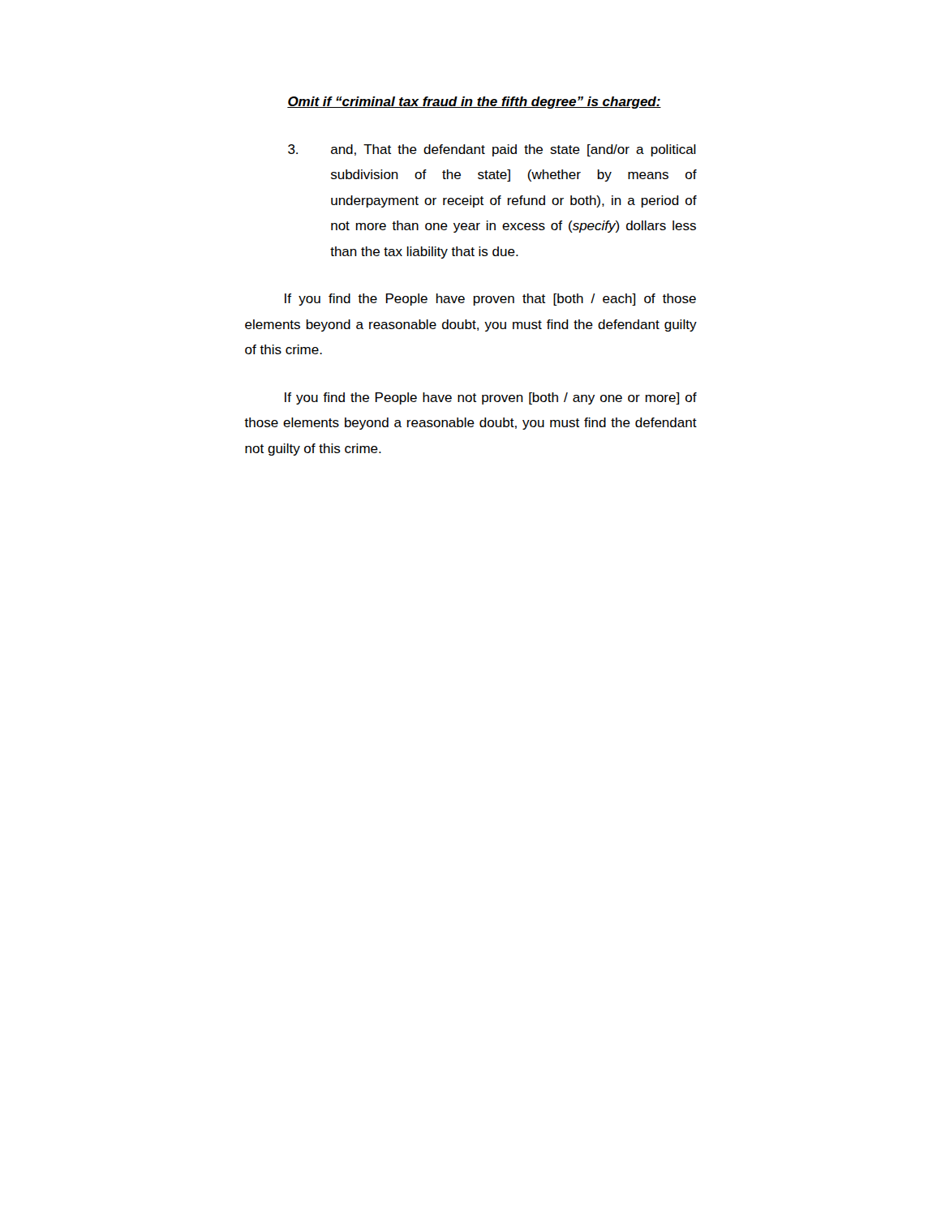Omit if “criminal tax fraud in the fifth degree” is charged:
3.
and, That the defendant paid the state [and/or a political subdivision of the state] (whether by means of underpayment or receipt of refund or both), in a period of not more than one year in excess of (specify) dollars less than the tax liability that is due.
If you find the People have proven that [both / each] of those elements beyond a reasonable doubt, you must find the defendant guilty of this crime.
If you find the People have not proven [both / any one or more] of those elements beyond a reasonable doubt, you must find the defendant not guilty of this crime.